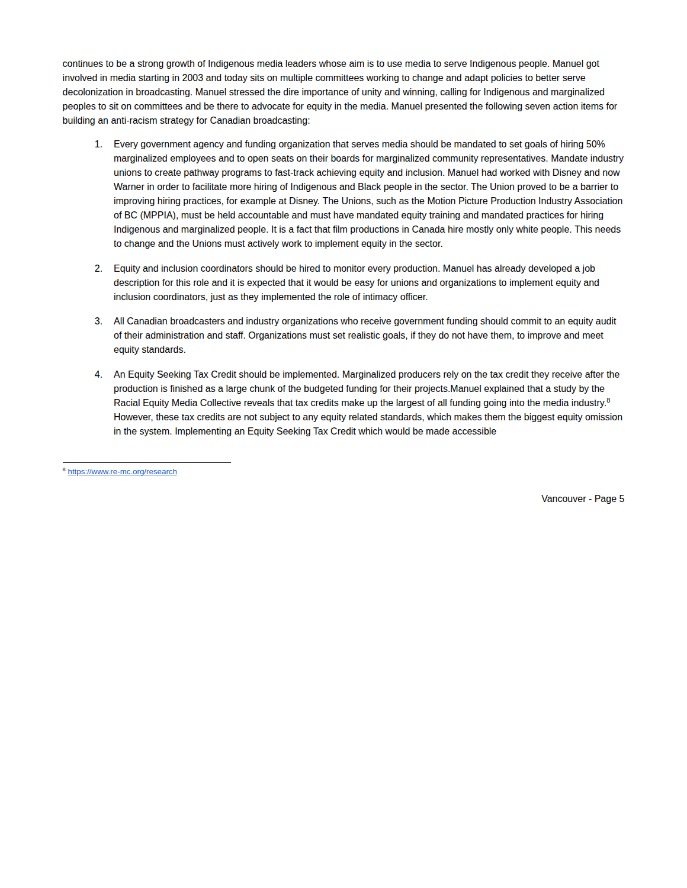continues to be a strong growth of Indigenous media leaders whose aim is to use media to serve Indigenous people. Manuel got involved in media starting in 2003 and today sits on multiple committees working to change and adapt policies to better serve decolonization in broadcasting. Manuel stressed the dire importance of unity and winning, calling for Indigenous and marginalized peoples to sit on committees and be there to advocate for equity in the media. Manuel presented the following seven action items for building an anti-racism strategy for Canadian broadcasting:
Every government agency and funding organization that serves media should be mandated to set goals of hiring 50% marginalized employees and to open seats on their boards for marginalized community representatives. Mandate industry unions to create pathway programs to fast-track achieving equity and inclusion. Manuel had worked with Disney and now Warner in order to facilitate more hiring of Indigenous and Black people in the sector. The Union proved to be a barrier to improving hiring practices, for example at Disney. The Unions, such as the Motion Picture Production Industry Association of BC (MPPIA), must be held accountable and must have mandated equity training and mandated practices for hiring Indigenous and marginalized people. It is a fact that film productions in Canada hire mostly only white people. This needs to change and the Unions must actively work to implement equity in the sector.
Equity and inclusion coordinators should be hired to monitor every production. Manuel has already developed a job description for this role and it is expected that it would be easy for unions and organizations to implement equity and inclusion coordinators, just as they implemented the role of intimacy officer.
All Canadian broadcasters and industry organizations who receive government funding should commit to an equity audit of their administration and staff. Organizations must set realistic goals, if they do not have them, to improve and meet equity standards.
An Equity Seeking Tax Credit should be implemented. Marginalized producers rely on the tax credit they receive after the production is finished as a large chunk of the budgeted funding for their projects.Manuel explained that a study by the Racial Equity Media Collective reveals that tax credits make up the largest of all funding going into the media industry.8 However, these tax credits are not subject to any equity related standards, which makes them the biggest equity omission in the system. Implementing an Equity Seeking Tax Credit which would be made accessible
8 https://www.re-mc.org/research
Vancouver - Page 5